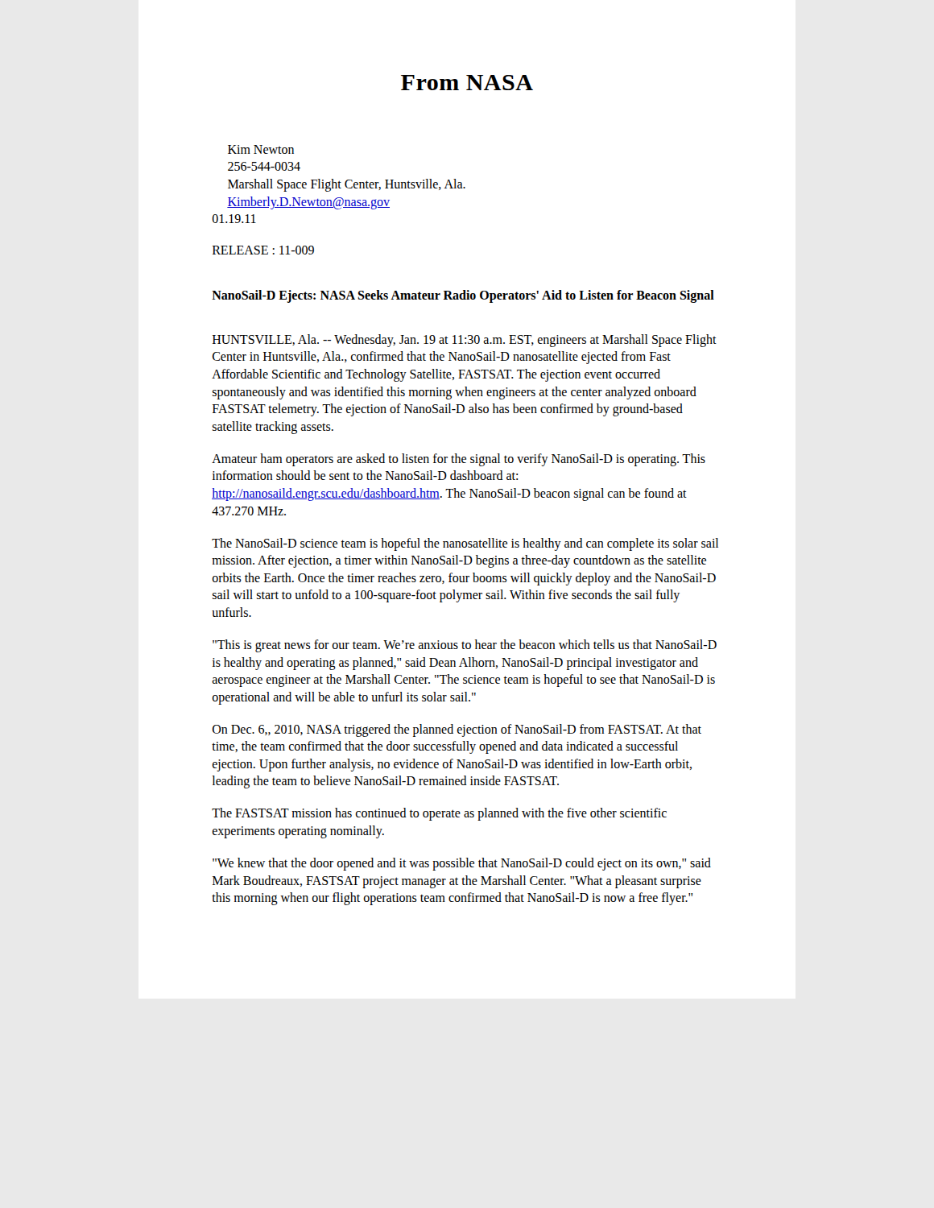From NASA
Kim Newton
256-544-0034
Marshall Space Flight Center, Huntsville, Ala.
Kimberly.D.Newton@nasa.gov
01.19.11
RELEASE : 11-009
NanoSail-D Ejects: NASA Seeks Amateur Radio Operators' Aid to Listen for Beacon Signal
HUNTSVILLE, Ala. -- Wednesday, Jan. 19 at 11:30 a.m. EST, engineers at Marshall Space Flight Center in Huntsville, Ala., confirmed that the NanoSail-D nanosatellite ejected from Fast Affordable Scientific and Technology Satellite, FASTSAT. The ejection event occurred spontaneously and was identified this morning when engineers at the center analyzed onboard FASTSAT telemetry. The ejection of NanoSail-D also has been confirmed by ground-based satellite tracking assets.
Amateur ham operators are asked to listen for the signal to verify NanoSail-D is operating. This information should be sent to the NanoSail-D dashboard at: http://nanosaild.engr.scu.edu/dashboard.htm. The NanoSail-D beacon signal can be found at 437.270 MHz.
The NanoSail-D science team is hopeful the nanosatellite is healthy and can complete its solar sail mission. After ejection, a timer within NanoSail-D begins a three-day countdown as the satellite orbits the Earth. Once the timer reaches zero, four booms will quickly deploy and the NanoSail-D sail will start to unfold to a 100-square-foot polymer sail. Within five seconds the sail fully unfurls.
"This is great news for our team. We’re anxious to hear the beacon which tells us that NanoSail-D is healthy and operating as planned," said Dean Alhorn, NanoSail-D principal investigator and aerospace engineer at the Marshall Center. "The science team is hopeful to see that NanoSail-D is operational and will be able to unfurl its solar sail."
On Dec. 6,, 2010, NASA triggered the planned ejection of NanoSail-D from FASTSAT. At that time, the team confirmed that the door successfully opened and data indicated a successful ejection. Upon further analysis, no evidence of NanoSail-D was identified in low-Earth orbit, leading the team to believe NanoSail-D remained inside FASTSAT.
The FASTSAT mission has continued to operate as planned with the five other scientific experiments operating nominally.
"We knew that the door opened and it was possible that NanoSail-D could eject on its own," said Mark Boudreaux, FASTSAT project manager at the Marshall Center. "What a pleasant surprise this morning when our flight operations team confirmed that NanoSail-D is now a free flyer."